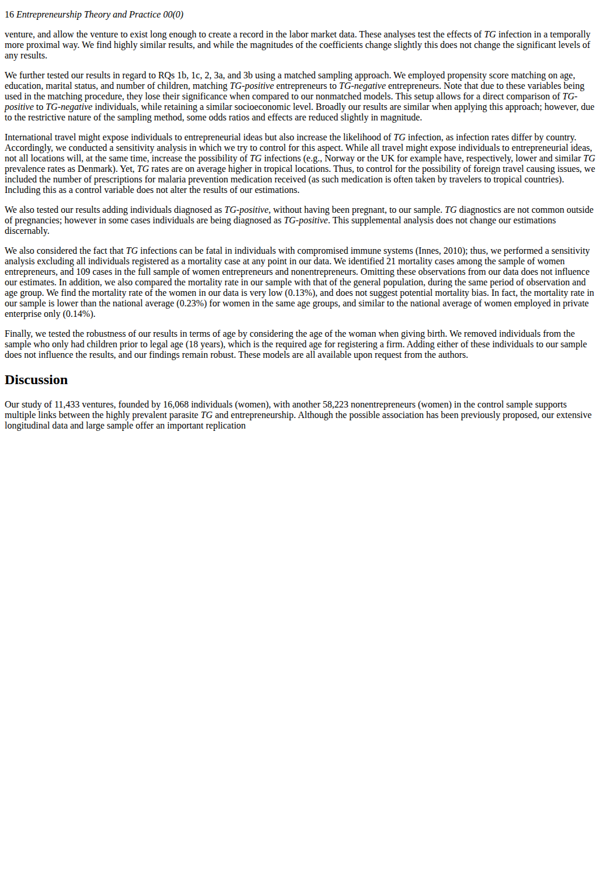16 Entrepreneurship Theory and Practice 00(0)
venture, and allow the venture to exist long enough to create a record in the labor market data. These analyses test the effects of TG infection in a temporally more proximal way. We find highly similar results, and while the magnitudes of the coefficients change slightly this does not change the significant levels of any results.
We further tested our results in regard to RQs 1b, 1c, 2, 3a, and 3b using a matched sampling approach. We employed propensity score matching on age, education, marital status, and number of children, matching TG-positive entrepreneurs to TG-negative entrepreneurs. Note that due to these variables being used in the matching procedure, they lose their significance when compared to our nonmatched models. This setup allows for a direct comparison of TG-positive to TG-negative individuals, while retaining a similar socioeconomic level. Broadly our results are similar when applying this approach; however, due to the restrictive nature of the sampling method, some odds ratios and effects are reduced slightly in magnitude.
International travel might expose individuals to entrepreneurial ideas but also increase the likelihood of TG infection, as infection rates differ by country. Accordingly, we conducted a sensitivity analysis in which we try to control for this aspect. While all travel might expose individuals to entrepreneurial ideas, not all locations will, at the same time, increase the possibility of TG infections (e.g., Norway or the UK for example have, respectively, lower and similar TG prevalence rates as Denmark). Yet, TG rates are on average higher in tropical locations. Thus, to control for the possibility of foreign travel causing issues, we included the number of prescriptions for malaria prevention medication received (as such medication is often taken by travelers to tropical countries). Including this as a control variable does not alter the results of our estimations.
We also tested our results adding individuals diagnosed as TG-positive, without having been pregnant, to our sample. TG diagnostics are not common outside of pregnancies; however in some cases individuals are being diagnosed as TG-positive. This supplemental analysis does not change our estimations discernably.
We also considered the fact that TG infections can be fatal in individuals with compromised immune systems (Innes, 2010); thus, we performed a sensitivity analysis excluding all individuals registered as a mortality case at any point in our data. We identified 21 mortality cases among the sample of women entrepreneurs, and 109 cases in the full sample of women entrepreneurs and nonentrepreneurs. Omitting these observations from our data does not influence our estimates. In addition, we also compared the mortality rate in our sample with that of the general population, during the same period of observation and age group. We find the mortality rate of the women in our data is very low (0.13%), and does not suggest potential mortality bias. In fact, the mortality rate in our sample is lower than the national average (0.23%) for women in the same age groups, and similar to the national average of women employed in private enterprise only (0.14%).
Finally, we tested the robustness of our results in terms of age by considering the age of the woman when giving birth. We removed individuals from the sample who only had children prior to legal age (18 years), which is the required age for registering a firm. Adding either of these individuals to our sample does not influence the results, and our findings remain robust. These models are all available upon request from the authors.
Discussion
Our study of 11,433 ventures, founded by 16,068 individuals (women), with another 58,223 nonentrepreneurs (women) in the control sample supports multiple links between the highly prevalent parasite TG and entrepreneurship. Although the possible association has been previously proposed, our extensive longitudinal data and large sample offer an important replication